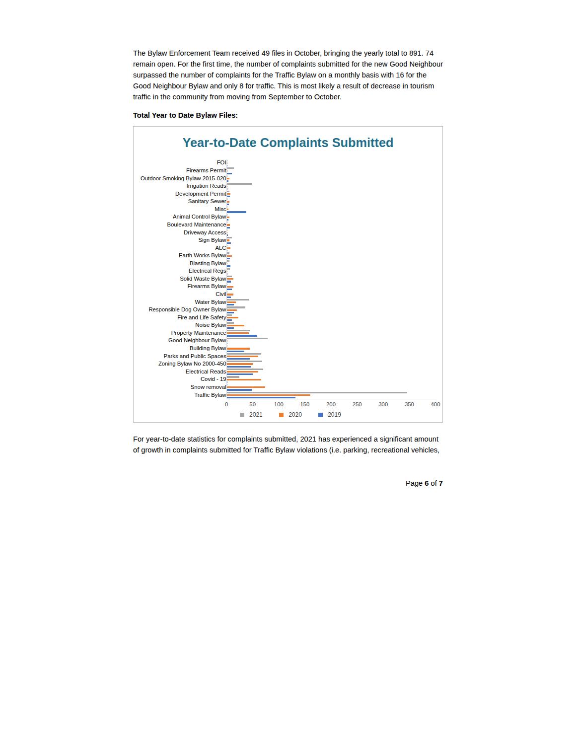The Bylaw Enforcement Team received 49 files in October, bringing the yearly total to 891. 74 remain open. For the first time, the number of complaints submitted for the new Good Neighbour surpassed the number of complaints for the Traffic Bylaw on a monthly basis with 16 for the Good Neighbour Bylaw and only 8 for traffic. This is most likely a result of decrease in tourism traffic in the community from moving from September to October.
Total Year to Date Bylaw Files:
Year-to-Date Complaints Submitted
| FOI | |
| Firearms Permit | |
| Outdoor Smoking Bylaw 2015-020 | |
| Irrigation Reads | |
| Development Permit | |
| Sanitary Sewer | |
| Misc | |
| Animal Control Bylaw | |
| Boulevard Maintenance | |
| Driveway Access | |
| Sign Bylaw | |
| ALC | |
| Earth Works Bylaw | |
| Blasting Bylaw | |
| Electrical Regs | |
| Solid Waste Bylaw | |
| Firearms Bylaw | |
| Civil | |
| Water Bylaw | |
| Responsible Dog Owner Bylaw | |
| Fire and Life Safety | |
| Noise Bylaw | |
| Property Maintenance | |
| Good Neighbour Bylaw | |
| Building Bylaw | |
| Parks and Public Spaces | |
| Zoning Bylaw No 2000-450 | |
| Electrical Reads | |
| Covid - 19 | |
| Snow removal | |
| Traffic Bylaw | |
| | 0 50 100 150 200 250 300 350 400 |
2021 2020 2019
For year-to-date statistics for complaints submitted, 2021 has experienced a significant amount of growth in complaints submitted for Traffic Bylaw violations (i.e. parking, recreational vehicles,
Page 6 of 7